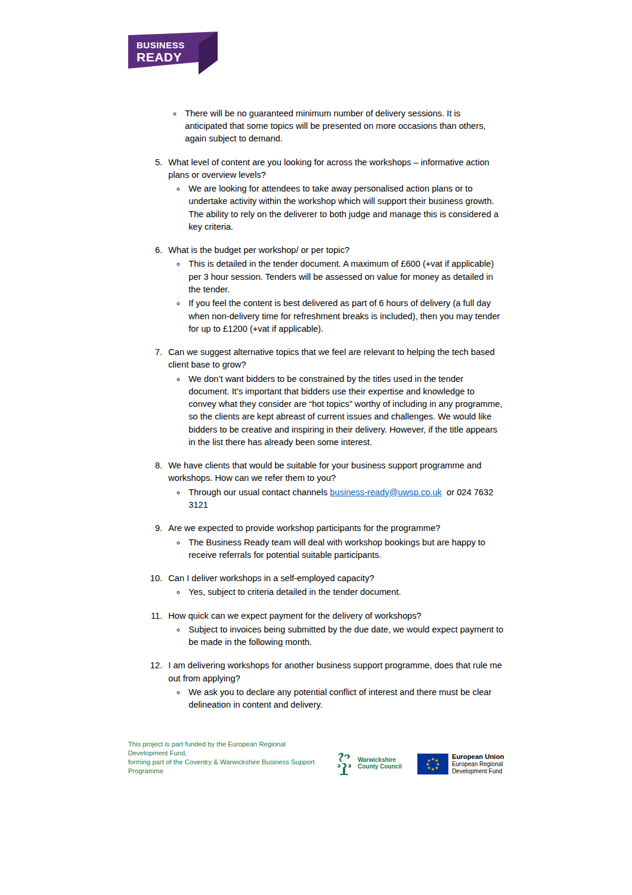BUSINESS READY
There will be no guaranteed minimum number of delivery sessions. It is anticipated that some topics will be presented on more occasions than others, again subject to demand.
What level of content are you looking for across the workshops – informative action plans or overview levels?
We are looking for attendees to take away personalised action plans or to undertake activity within the workshop which will support their business growth. The ability to rely on the deliverer to both judge and manage this is considered a key criteria.
What is the budget per workshop/ or per topic?
This is detailed in the tender document. A maximum of £600 (+vat if applicable) per 3 hour session. Tenders will be assessed on value for money as detailed in the tender.
If you feel the content is best delivered as part of 6 hours of delivery (a full day when non-delivery time for refreshment breaks is included), then you may tender for up to £1200 (+vat if applicable).
Can we suggest alternative topics that we feel are relevant to helping the tech based client base to grow?
We don’t want bidders to be constrained by the titles used in the tender document. It’s important that bidders use their expertise and knowledge to convey what they consider are “hot topics” worthy of including in any programme, so the clients are kept abreast of current issues and challenges. We would like bidders to be creative and inspiring in their delivery. However, if the title appears in the list there has already been some interest.
We have clients that would be suitable for your business support programme and workshops. How can we refer them to you?
Through our usual contact channels business-ready@uwsp.co.uk or 024 7632 3121
Are we expected to provide workshop participants for the programme?
The Business Ready team will deal with workshop bookings but are happy to receive referrals for potential suitable participants.
Can I deliver workshops in a self-employed capacity?
Yes, subject to criteria detailed in the tender document.
How quick can we expect payment for the delivery of workshops?
Subject to invoices being submitted by the due date, we would expect payment to be made in the following month.
I am delivering workshops for another business support programme, does that rule me out from applying?
We ask you to declare any potential conflict of interest and there must be clear delineation in content and delivery.
This project is part funded by the European Regional Development Fund,
forming part of the Coventry & Warwickshire Business Support Programme
Warwickshire
County Council
European Union
European Regional
Development Fund